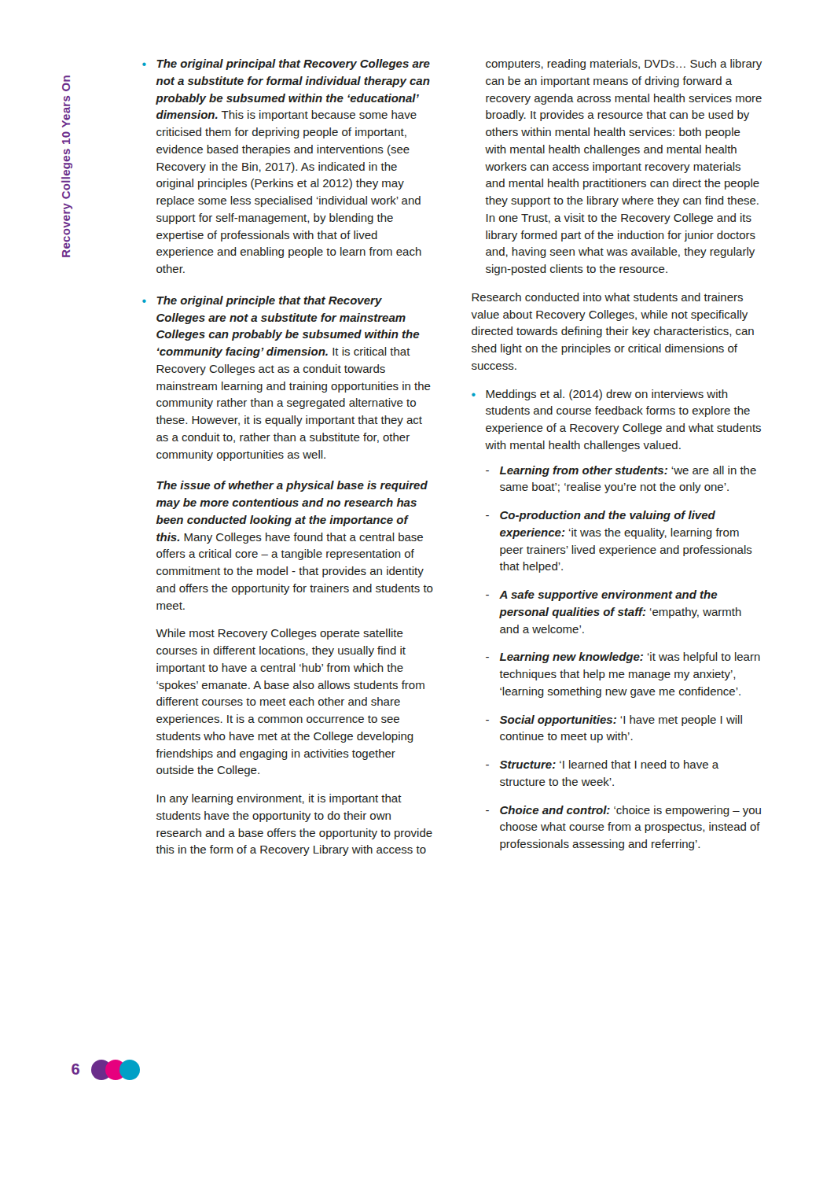Recovery Colleges 10 Years On
The original principal that Recovery Colleges are not a substitute for formal individual therapy can probably be subsumed within the ‘educational’ dimension. This is important because some have criticised them for depriving people of important, evidence based therapies and interventions (see Recovery in the Bin, 2017). As indicated in the original principles (Perkins et al 2012) they may replace some less specialised ‘individual work’ and support for self-management, by blending the expertise of professionals with that of lived experience and enabling people to learn from each other.
The original principle that that Recovery Colleges are not a substitute for mainstream Colleges can probably be subsumed within the ‘community facing’ dimension. It is critical that Recovery Colleges act as a conduit towards mainstream learning and training opportunities in the community rather than a segregated alternative to these. However, it is equally important that they act as a conduit to, rather than a substitute for, other community opportunities as well.
The issue of whether a physical base is required may be more contentious and no research has been conducted looking at the importance of this. Many Colleges have found that a central base offers a critical core – a tangible representation of commitment to the model - that provides an identity and offers the opportunity for trainers and students to meet.
While most Recovery Colleges operate satellite courses in different locations, they usually find it important to have a central ‘hub’ from which the ‘spokes’ emanate. A base also allows students from different courses to meet each other and share experiences. It is a common occurrence to see students who have met at the College developing friendships and engaging in activities together outside the College.
In any learning environment, it is important that students have the opportunity to do their own research and a base offers the opportunity to provide this in the form of a Recovery Library with access to computers, reading materials, DVDs… Such a library can be an important means of driving forward a recovery agenda across mental health services more broadly. It provides a resource that can be used by others within mental health services: both people with mental health challenges and mental health workers can access important recovery materials and mental health practitioners can direct the people they support to the library where they can find these. In one Trust, a visit to the Recovery College and its library formed part of the induction for junior doctors and, having seen what was available, they regularly sign-posted clients to the resource.
Research conducted into what students and trainers value about Recovery Colleges, while not specifically directed towards defining their key characteristics, can shed light on the principles or critical dimensions of success.
Meddings et al. (2014) drew on interviews with students and course feedback forms to explore the experience of a Recovery College and what students with mental health challenges valued.
Learning from other students: ‘we are all in the same boat’; ‘realise you’re not the only one’.
Co-production and the valuing of lived experience: ‘it was the equality, learning from peer trainers’ lived experience and professionals that helped’.
A safe supportive environment and the personal qualities of staff: ‘empathy, warmth and a welcome’.
Learning new knowledge: ‘it was helpful to learn techniques that help me manage my anxiety’, ‘learning something new gave me confidence’.
Social opportunities: ‘I have met people I will continue to meet up with’.
Structure: ‘I learned that I need to have a structure to the week’.
Choice and control: ‘choice is empowering – you choose what course from a prospectus, instead of professionals assessing and referring’.
6